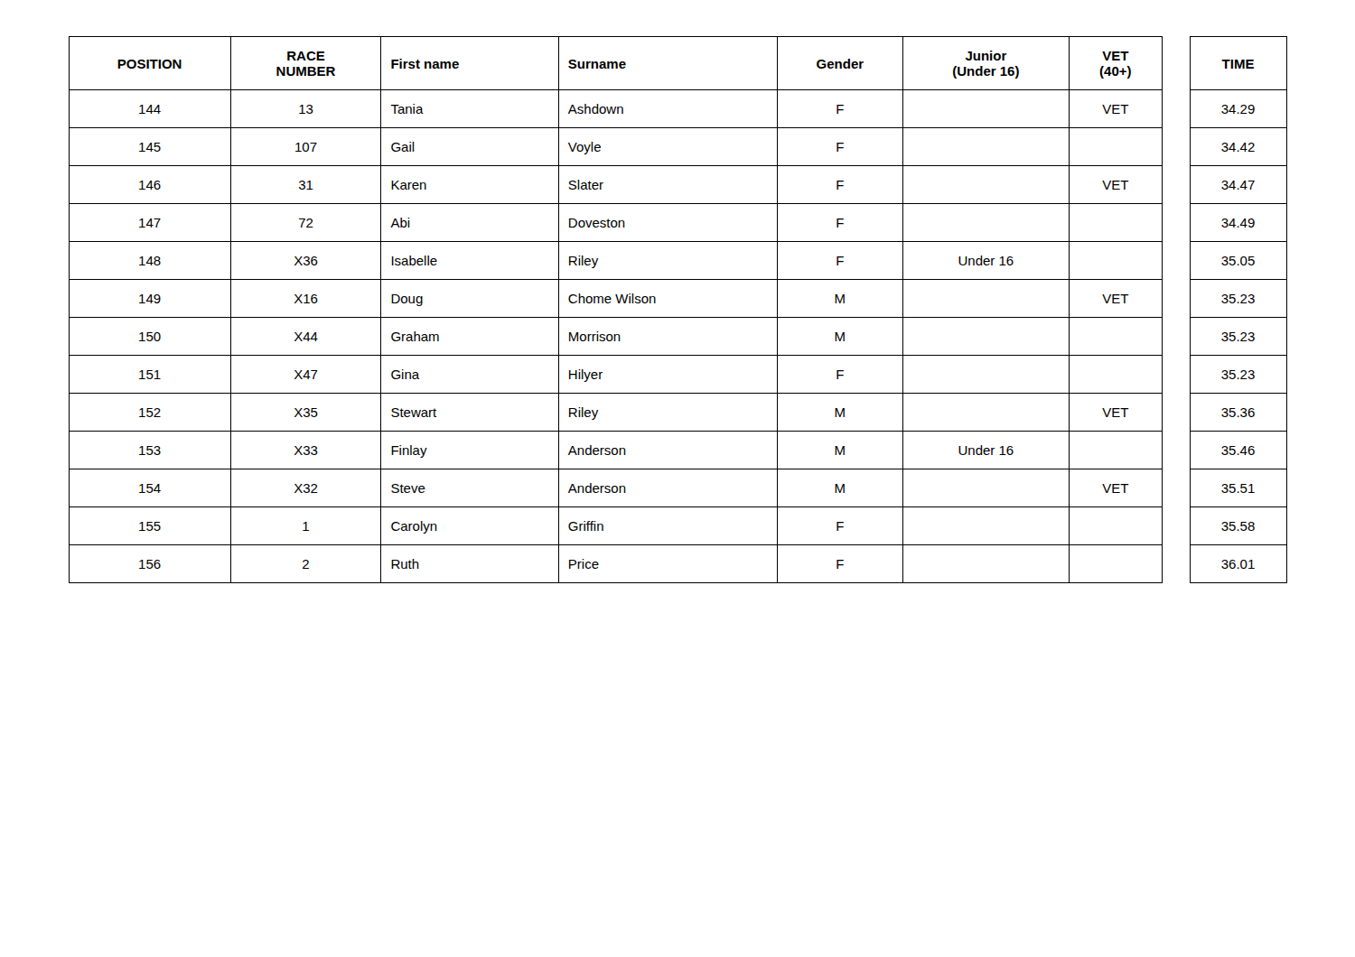| POSITION | RACE NUMBER | First name | Surname | Gender | Junior (Under 16) | VET (40+) | | TIME |
| --- | --- | --- | --- | --- | --- | --- | --- | --- |
| 144 | 13 | Tania | Ashdown | F | | VET | | 34.29 |
| 145 | 107 | Gail | Voyle | F | | | | 34.42 |
| 146 | 31 | Karen | Slater | F | | VET | | 34.47 |
| 147 | 72 | Abi | Doveston | F | | | | 34.49 |
| 148 | X36 | Isabelle | Riley | F | Under 16 | | | 35.05 |
| 149 | X16 | Doug | Chome Wilson | M | | VET | | 35.23 |
| 150 | X44 | Graham | Morrison | M | | | | 35.23 |
| 151 | X47 | Gina | Hilyer | F | | | | 35.23 |
| 152 | X35 | Stewart | Riley | M | | VET | | 35.36 |
| 153 | X33 | Finlay | Anderson | M | Under 16 | | | 35.46 |
| 154 | X32 | Steve | Anderson | M | | VET | | 35.51 |
| 155 | 1 | Carolyn | Griffin | F | | | | 35.58 |
| 156 | 2 | Ruth | Price | F | | | | 36.01 |